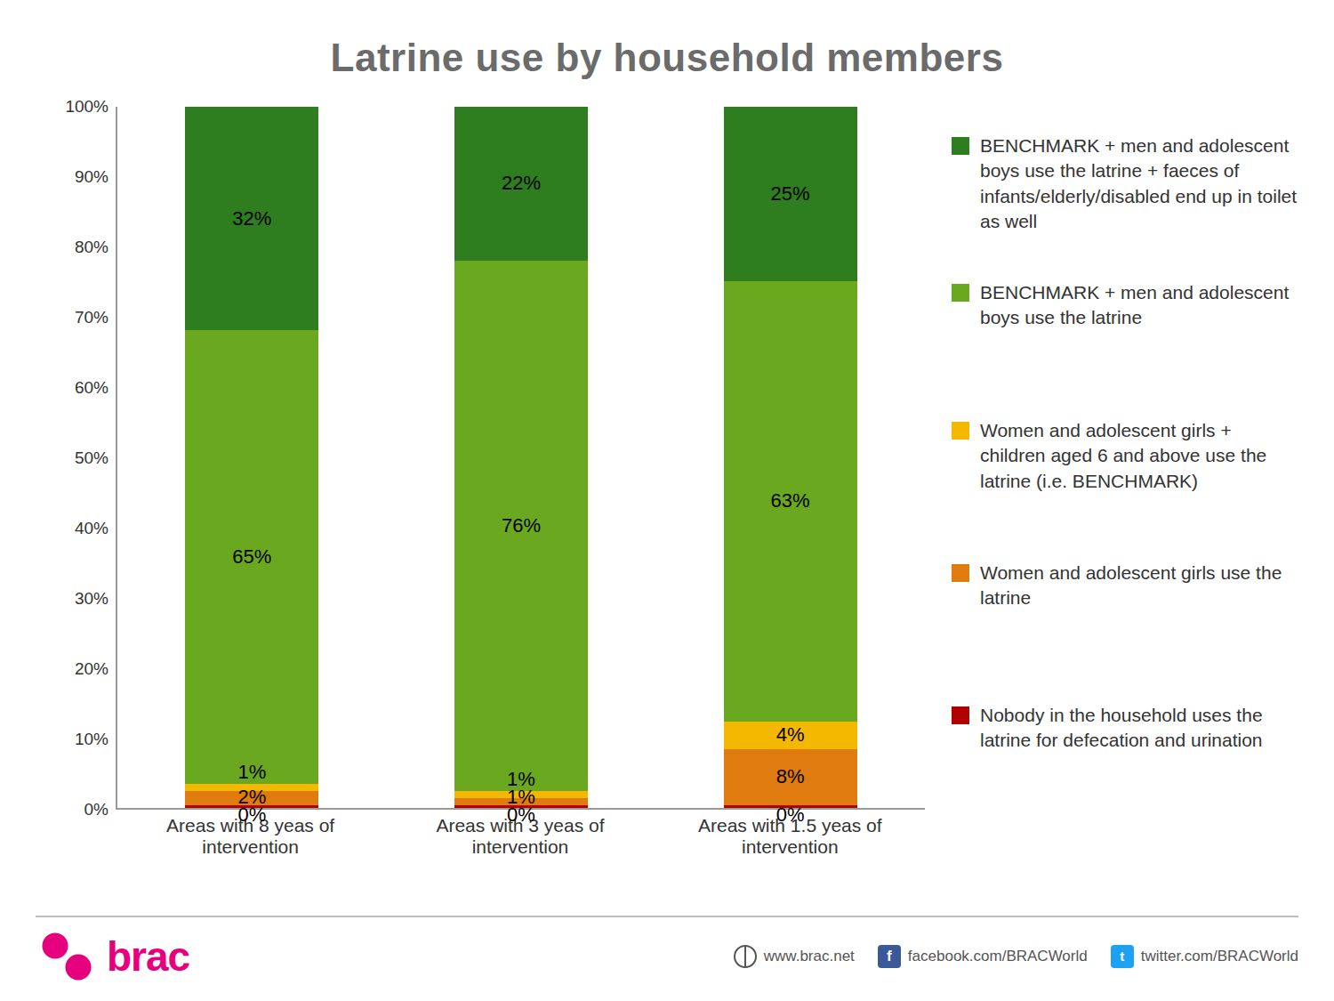Latrine use by household members
100% 90% 80% 70% 60% 50% 40% 30% 20% 10% 0%
32%
65%
1%
2%
0%
22%
76%
1%
1%
0%
25%
63%
4%
8%
0%
BENCHMARK + men and adolescent boys use the latrine + faeces of infants/elderly/disabled end up in toilet as well
BENCHMARK + men and adolescent boys use the latrine
Women and adolescent girls + children aged 6 and above use the latrine (i.e. BENCHMARK)
Women and adolescent girls use the latrine
Nobody in the household uses the latrine for defecation and urination
Areas with 8 yeas of intervention
Areas with 3 yeas of intervention
Areas with 1.5 yeas of intervention
brac
www.brac.net ffacebook.com/BRACWorld ttwitter.com/BRACWorld